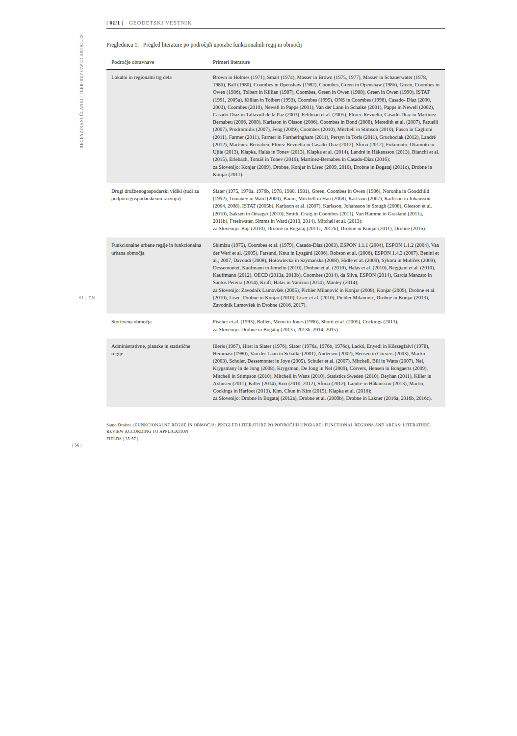| 61/1 | GEODETSKI VESTNIK
RECENZIRANI ČLANKI | PEER-REVIEWED ARTICLES
SI | EN
Preglednica 1: Pregled literature po področjih uporabe funkcionalnih regij in območij
| Področje obravnave | Primeri literature |
| --- | --- |
| Lokalni in regionalni trg dela | Brown in Holmes (1971), Smart (1974), Masser in Brown (1975, 1977), Masser in Schauerwater (1978, 1980), Ball (1980), Coombes in Openshaw (1982), Coombes, Green in Openshaw (1986), Green, Coombes in Owen (1986), Tolbert in Killian (1987), Coombes, Green in Owen (1988), Green in Owen (1990), ISTAT (1991, 2005a), Killian in Tolbert (1993), Coombes (1995), ONS in Coombes (1998), Casado- Díaz (2000, 2003), Coombes (2010), Newell in Papps (2001), Van der Lann in Schalke (2001), Papps in Newell (2002), Casado-Díaz in Taltavull de la Paz (2003), Feldman et al. (2005), Flórez-Revuelta, Casado-Díaz in Martínez-Bernabeu (2006, 2008), Karlsson in Olsson (2006), Coombes in Bond (2008), Meredith et al. (2007), Patuelli (2007), Prodromídis (2007), Feng (2009), Coombes (2010), Mitchell in Stimson (2010), Fusco in Caglioni (2011), Farmer (2011), Farmer in Fortheringham (2011), Persyn in Torfs (2011), Gruchociak (2012), Landré (2012), Martínez-Bernabeu, Flórez-Revuelta in Casado-Díaz (2012), Sforzi (2012), Fukumoto, Okamoto in Ujiie (2013), Klapka, Halás in Tonev (2013), Klapka et al. (2014), Landré in Håkansson (2013), Bianchi et al. (2015), Erlebach, Tomáš in Tonev (2016), Martínez-Bernabeu in Casado-Díaz (2016); za Slovenijo: Konjar (2009), Drobne, Konjar in Lisec (2009, 2010), Drobne in Bogataj (2011c), Drobne in Konjar (2011). |
| Drugi družbenogospodarski vidiki (tudi za podporo gospodarskemu razvoju) | Slater (1975, 1976a, 1976b, 1978, 1980, 1981), Green, Coombes in Owen (1986), Noronha in Goodchild (1992), Tomaney in Ward (2000), Baum, Mitchell in Han (2008), Karlsson (2007), Karlsson in Johansson (2004, 2008), ISTAT (2005b), Karlsson et al. (2007), Karlsson, Johansson in Stough (2008), Gleeson et al. (2010), Isaksen in Onsager (2010), Smith, Craig in Coombes (2011), Van Hamme in Grasland (2011a, 2011b), Freshwater, Simms in Ward (2013, 2014), Mitchell et al. (2013); za Slovenijo: Bajt (2010), Drobne in Bogataj (2011c, 2012b), Drobne in Konjar (2011), Drobne (2016). |
| Funkcionalne urbane regije in funkcionalna urbana območja | Shimizu (1975), Coombes et al. (1979), Casado-Díaz (2003), ESPON 1.1.1 (2004), ESPON 1.1.2 (2004), Van der Werf et al. (2005), Farsund, Knut in Lysgård (2006), Robson et al. (2006), ESPON 1.4.3 (2007), Benini et al., 2007, Davoudi (2008), Hołowiecka in Szymańska (2008), Hidle et al. (2009), Sýkora in Mulíček (2009), Dessemontet, Kaufmann in Jemelin (2010), Drobne et al. (2010), Halás et al. (2010), Reggiani et al. (2010), Kauffmann (2012), OECD (2013a, 2013b), Coombes (2014), da Silva, ESPON (2014), Garcia Manzato in Santos Pereira (2014), Kraft, Halás in Vančura (2014), Manley (2014); za Slovenijo: Zavodnik Lamovšek (2005), Pichler Milanović in Konjar (2008), Konjar (2009), Drobne et al. (2010), Lisec, Drobne in Konjar (2010), Lisec et al. (2010), Pichler Milanović, Drobne in Konjar (2013), Zavodnik Lamovšek in Drobne (2016, 2017). |
| Storitvena območja | Fischer et al. (1993), Bullen, Moon in Jones (1996), Shortt et al. (2005), Cockings (2013); za Slovenijo: Drobne in Bogataj (2013a, 2013b, 2014, 2015). |
| Administrativne, planske in statistične regije | Illeris (1967), Hirst in Slater (1976), Slater (1976a, 1976b, 1976c), Lackó, Enyedi in Kőszegfalvi (1978), Hemmasi (1980), Van der Laan in Schalke (2001), Andersen (2002), Hensen in Cörvers (2003), Martin (2003), Schuler, Dessemontet in Joye (2005), Schuler et al. (2007), Mitchell, Bill in Watts (2007), Nel, Krygsmany in de Jong (2008), Krygsman, De Jong in Nel (2009), Cörvers, Hensen in Bongaerts (2009), Mitchell in Stimpson (2010), Mitchell in Watts (2010), Statistics Sweden (2010), Beyhan (2011), Killer in Axhusen (2011), Killer (2014), Koo (2010, 2012), Sforzi (2012), Landré in Håkansson (2013), Martin, Cockings in Harfoot (2013), Kim, Chun in Kim (2015), Klapka et al. (2016); za Slovenijo: Drobne in Bogataj (2012a), Drobne et al. (2009b), Drobne in Lakner (2016a, 2016b, 2016c). |
Samo Drobne | FUNKCIONALNE REGIJE IN OBMOČJA: PREGLED LITERATURE PO PODROČJIH UPORABE | FUNCTIONAL REGIONS AND AREAS: LITERATURE REVIEW ACCORDING TO APPLICATION
FIELDS | 35-57 |
| 56 |